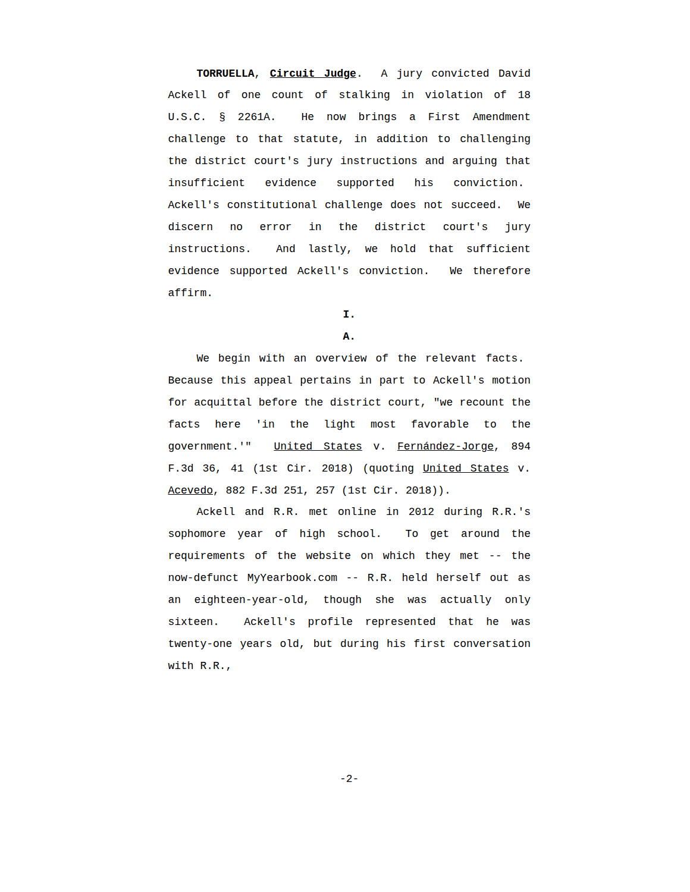TORRUELLA, Circuit Judge. A jury convicted David Ackell of one count of stalking in violation of 18 U.S.C. § 2261A. He now brings a First Amendment challenge to that statute, in addition to challenging the district court's jury instructions and arguing that insufficient evidence supported his conviction. Ackell's constitutional challenge does not succeed. We discern no error in the district court's jury instructions. And lastly, we hold that sufficient evidence supported Ackell's conviction. We therefore affirm.
I.
A.
We begin with an overview of the relevant facts. Because this appeal pertains in part to Ackell's motion for acquittal before the district court, "we recount the facts here 'in the light most favorable to the government.'" United States v. Fernández-Jorge, 894 F.3d 36, 41 (1st Cir. 2018) (quoting United States v. Acevedo, 882 F.3d 251, 257 (1st Cir. 2018)).
Ackell and R.R. met online in 2012 during R.R.'s sophomore year of high school. To get around the requirements of the website on which they met -- the now-defunct MyYearbook.com -- R.R. held herself out as an eighteen-year-old, though she was actually only sixteen. Ackell's profile represented that he was twenty-one years old, but during his first conversation with R.R.,
-2-